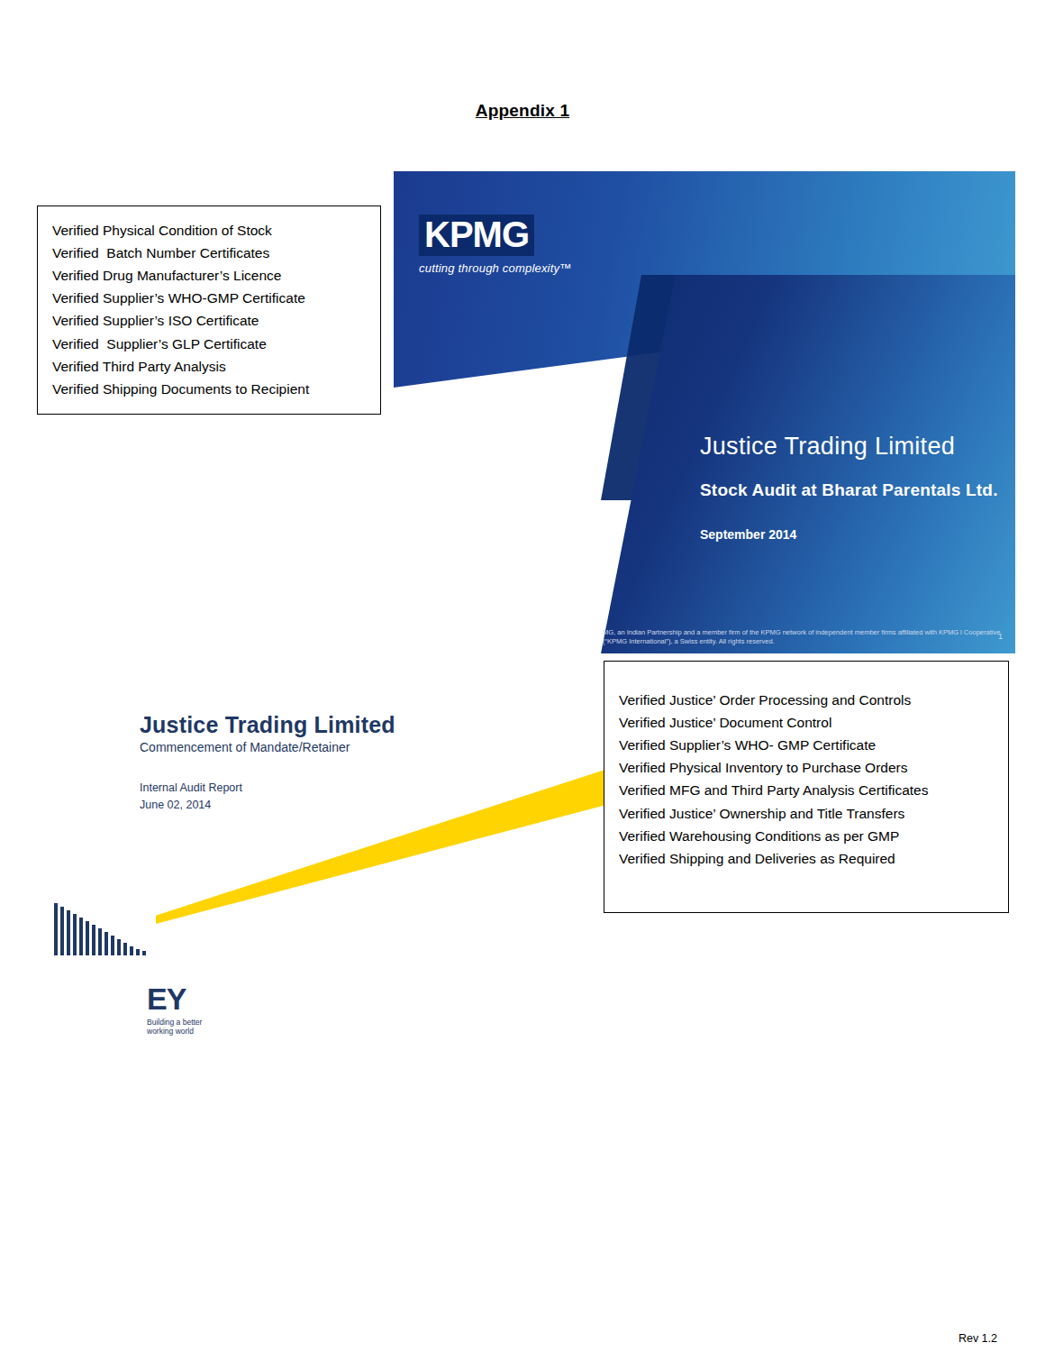Appendix 1
KPMG
cutting through complexity™
Justice Trading Limited
Stock Audit at Bharat Parentals Ltd.
September 2014
MG, an Indian Partnership and a member firm of the KPMG network of independent member firms affiliated with KPMG l Cooperative (“KPMG International”), a Swiss entity. All rights reserved.
1
Verified Physical Condition of Stock
Verified Batch Number Certificates
Verified Drug Manufacturer’s Licence
Verified Supplier’s WHO-GMP Certificate
Verified Supplier’s ISO Certificate
Verified Supplier’s GLP Certificate
Verified Third Party Analysis
Verified Shipping Documents to Recipient
Justice Trading Limited
Commencement of Mandate/Retainer
Internal Audit Report
June 02, 2014
EY
Building a better
working world
Verified Justice’ Order Processing and Controls
Verified Justice’ Document Control
Verified Supplier’s WHO- GMP Certificate
Verified Physical Inventory to Purchase Orders
Verified MFG and Third Party Analysis Certificates
Verified Justice’ Ownership and Title Transfers
Verified Warehousing Conditions as per GMP
Verified Shipping and Deliveries as Required
Rev 1.2